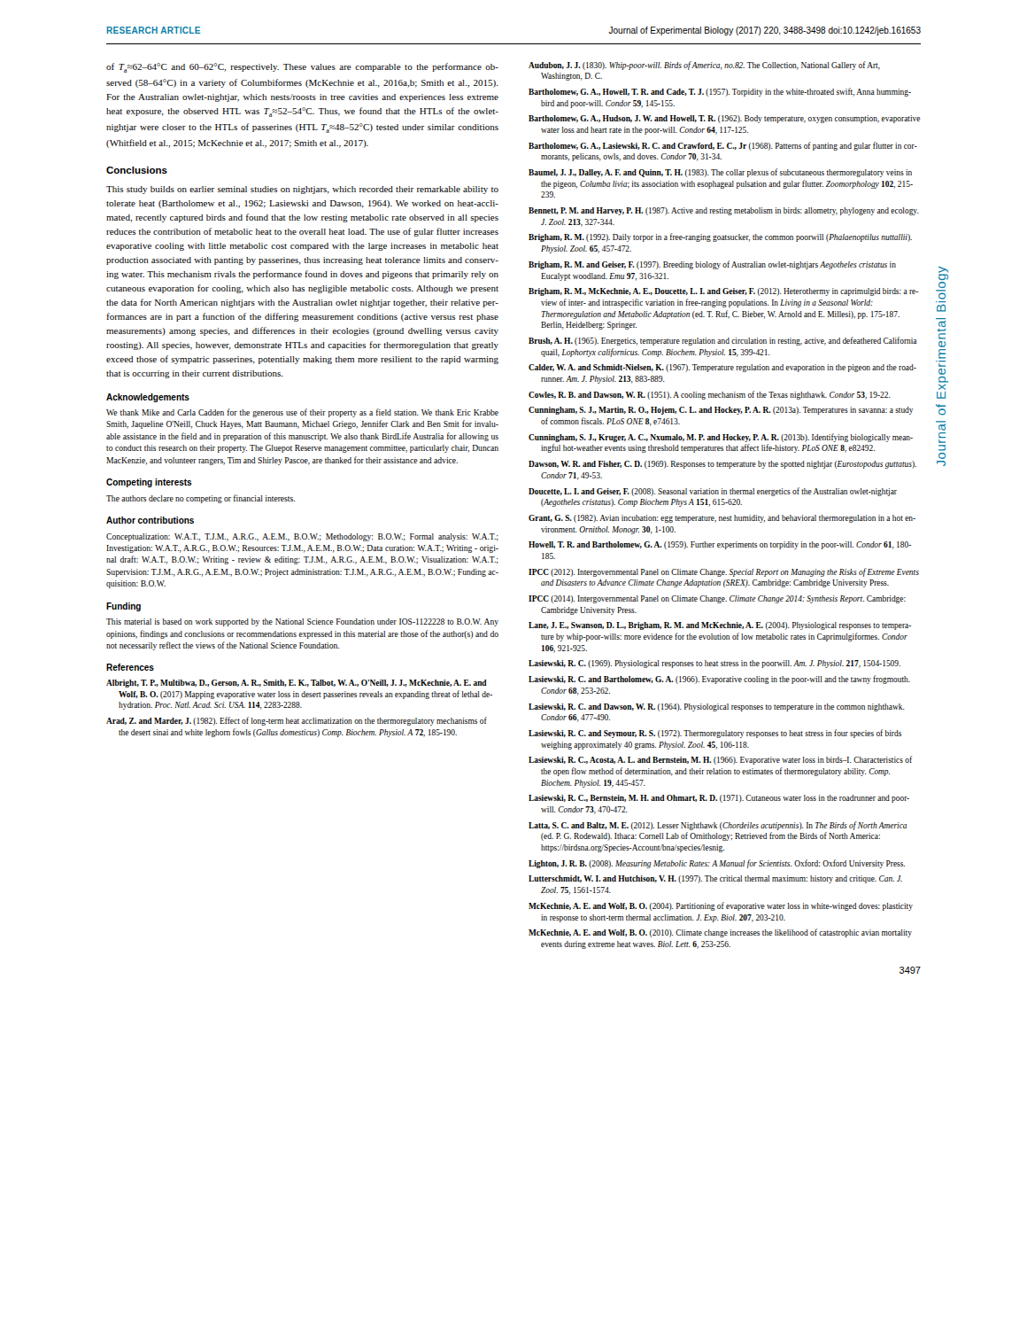RESEARCH ARTICLE
Journal of Experimental Biology (2017) 220, 3488-3498 doi:10.1242/jeb.161653
of Ta≈62–64°C and 60–62°C, respectively. These values are comparable to the performance observed (58–64°C) in a variety of Columbiformes (McKechnie et al., 2016a,b; Smith et al., 2015). For the Australian owlet-nightjar, which nests/roosts in tree cavities and experiences less extreme heat exposure, the observed HTL was Ta≈52–54°C. Thus, we found that the HTLs of the owlet-nightjar were closer to the HTLs of passerines (HTL Ta≈48–52°C) tested under similar conditions (Whitfield et al., 2015; McKechnie et al., 2017; Smith et al., 2017).
Conclusions
This study builds on earlier seminal studies on nightjars, which recorded their remarkable ability to tolerate heat (Bartholomew et al., 1962; Lasiewski and Dawson, 1964). We worked on heat-acclimated, recently captured birds and found that the low resting metabolic rate observed in all species reduces the contribution of metabolic heat to the overall heat load. The use of gular flutter increases evaporative cooling with little metabolic cost compared with the large increases in metabolic heat production associated with panting by passerines, thus increasing heat tolerance limits and conserving water. This mechanism rivals the performance found in doves and pigeons that primarily rely on cutaneous evaporation for cooling, which also has negligible metabolic costs. Although we present the data for North American nightjars with the Australian owlet nightjar together, their relative performances are in part a function of the differing measurement conditions (active versus rest phase measurements) among species, and differences in their ecologies (ground dwelling versus cavity roosting). All species, however, demonstrate HTLs and capacities for thermoregulation that greatly exceed those of sympatric passerines, potentially making them more resilient to the rapid warming that is occurring in their current distributions.
Acknowledgements
We thank Mike and Carla Cadden for the generous use of their property as a field station. We thank Eric Krabbe Smith, Jaqueline O'Neill, Chuck Hayes, Matt Baumann, Michael Griego, Jennifer Clark and Ben Smit for invaluable assistance in the field and in preparation of this manuscript. We also thank BirdLife Australia for allowing us to conduct this research on their property. The Gluepot Reserve management committee, particularly chair, Duncan MacKenzie, and volunteer rangers, Tim and Shirley Pascoe, are thanked for their assistance and advice.
Competing interests
The authors declare no competing or financial interests.
Author contributions
Conceptualization: W.A.T., T.J.M., A.R.G., A.E.M., B.O.W.; Methodology: B.O.W.; Formal analysis: W.A.T.; Investigation: W.A.T., A.R.G., B.O.W.; Resources: T.J.M., A.E.M., B.O.W.; Data curation: W.A.T.; Writing - original draft: W.A.T., B.O.W.; Writing - review & editing: T.J.M., A.R.G., A.E.M., B.O.W.; Visualization: W.A.T.; Supervision: T.J.M., A.R.G., A.E.M., B.O.W.; Project administration: T.J.M., A.R.G., A.E.M., B.O.W.; Funding acquisition: B.O.W.
Funding
This material is based on work supported by the National Science Foundation under IOS-1122228 to B.O.W. Any opinions, findings and conclusions or recommendations expressed in this material are those of the author(s) and do not necessarily reflect the views of the National Science Foundation.
References
Albright, T. P., Multibwa, D., Gerson, A. R., Smith, E. K., Talbot, W. A., O'Neill, J. J., McKechnie, A. E. and Wolf, B. O. (2017) Mapping evaporative water loss in desert passerines reveals an expanding threat of lethal dehydration. Proc. Natl. Acad. Sci. USA. 114, 2283-2288.
Arad, Z. and Marder, J. (1982). Effect of long-term heat acclimatization on the thermoregulatory mechanisms of the desert sinai and white leghorn fowls (Gallus domesticus) Comp. Biochem. Physiol. A 72, 185-190.
Audubon, J. J. (1830). Whip-poor-will. Birds of America, no.82. The Collection, National Gallery of Art, Washington, D. C.
Bartholomew, G. A., Howell, T. R. and Cade, T. J. (1957). Torpidity in the white-throated swift, Anna hummingbird and poor-will. Condor 59, 145-155.
Bartholomew, G. A., Hudson, J. W. and Howell, T. R. (1962). Body temperature, oxygen consumption, evaporative water loss and heart rate in the poor-will. Condor 64, 117-125.
Bartholomew, G. A., Lasiewski, R. C. and Crawford, E. C., Jr (1968). Patterns of panting and gular flutter in cormorants, pelicans, owls, and doves. Condor 70, 31-34.
Baumel, J. J., Dalley, A. F. and Quinn, T. H. (1983). The collar plexus of subcutaneous thermoregulatory veins in the pigeon, Columba livia; its association with esophageal pulsation and gular flutter. Zoomorphology 102, 215-239.
Bennett, P. M. and Harvey, P. H. (1987). Active and resting metabolism in birds: allometry, phylogeny and ecology. J. Zool. 213, 327-344.
Brigham, R. M. (1992). Daily torpor in a free-ranging goatsucker, the common poorwill (Phalaenoptilus nuttallii). Physiol. Zool. 65, 457-472.
Brigham, R. M. and Geiser, F. (1997). Breeding biology of Australian owlet-nightjars Aegotheles cristatus in Eucalypt woodland. Emu 97, 316-321.
Brigham, R. M., McKechnie, A. E., Doucette, L. I. and Geiser, F. (2012). Heterothermy in caprimulgid birds: a review of inter- and intraspecific variation in free-ranging populations. In Living in a Seasonal World: Thermoregulation and Metabolic Adaptation (ed. T. Ruf, C. Bieber, W. Arnold and E. Millesi), pp. 175-187. Berlin, Heidelberg: Springer.
Brush, A. H. (1965). Energetics, temperature regulation and circulation in resting, active, and defeathered California quail, Lophortyx californicus. Comp. Biochem. Physiol. 15, 399-421.
Calder, W. A. and Schmidt-Nielsen, K. (1967). Temperature regulation and evaporation in the pigeon and the roadrunner. Am. J. Physiol. 213, 883-889.
Cowles, R. B. and Dawson, W. R. (1951). A cooling mechanism of the Texas nighthawk. Condor 53, 19-22.
Cunningham, S. J., Martin, R. O., Hojem, C. L. and Hockey, P. A. R. (2013a). Temperatures in savanna: a study of common fiscals. PLoS ONE 8, e74613.
Cunningham, S. J., Kruger, A. C., Nxumalo, M. P. and Hockey, P. A. R. (2013b). Identifying biologically meaningful hot-weather events using threshold temperatures that affect life-history. PLoS ONE 8, e82492.
Dawson, W. R. and Fisher, C. D. (1969). Responses to temperature by the spotted nightjar (Eurostopodus guttatus). Condor 71, 49-53.
Doucette, L. I. and Geiser, F. (2008). Seasonal variation in thermal energetics of the Australian owlet-nightjar (Aegotheles cristatus). Comp Biochem Phys A 151, 615-620.
Grant, G. S. (1982). Avian incubation: egg temperature, nest humidity, and behavioral thermoregulation in a hot environment. Ornithol. Monogr. 30, 1-100.
Howell, T. R. and Bartholomew, G. A. (1959). Further experiments on torpidity in the poor-will. Condor 61, 180-185.
IPCC (2012). Intergovernmental Panel on Climate Change. Special Report on Managing the Risks of Extreme Events and Disasters to Advance Climate Change Adaptation (SREX). Cambridge: Cambridge University Press.
IPCC (2014). Intergovernmental Panel on Climate Change. Climate Change 2014: Synthesis Report. Cambridge: Cambridge University Press.
Lane, J. E., Swanson, D. L., Brigham, R. M. and McKechnie, A. E. (2004). Physiological responses to temperature by whip-poor-wills: more evidence for the evolution of low metabolic rates in Caprimulgiformes. Condor 106, 921-925.
Lasiewski, R. C. (1969). Physiological responses to heat stress in the poorwill. Am. J. Physiol. 217, 1504-1509.
Lasiewski, R. C. and Bartholomew, G. A. (1966). Evaporative cooling in the poor-will and the tawny frogmouth. Condor 68, 253-262.
Lasiewski, R. C. and Dawson, W. R. (1964). Physiological responses to temperature in the common nighthawk. Condor 66, 477-490.
Lasiewski, R. C. and Seymour, R. S. (1972). Thermoregulatory responses to heat stress in four species of birds weighing approximately 40 grams. Physiol. Zool. 45, 106-118.
Lasiewski, R. C., Acosta, A. L. and Bernstein, M. H. (1966). Evaporative water loss in birds–I. Characteristics of the open flow method of determination, and their relation to estimates of thermoregulatory ability. Comp. Biochem. Physiol. 19, 445-457.
Lasiewski, R. C., Bernstein, M. H. and Ohmart, R. D. (1971). Cutaneous water loss in the roadrunner and poor-will. Condor 73, 470-472.
Latta, S. C. and Baltz, M. E. (2012). Lesser Nighthawk (Chordeiles acutipennis). In The Birds of North America (ed. P. G. Rodewald). Ithaca: Cornell Lab of Ornithology; Retrieved from the Birds of North America: https://birdsna.org/Species-Account/bna/species/lesnig.
Lighton, J. R. B. (2008). Measuring Metabolic Rates: A Manual for Scientists. Oxford: Oxford University Press.
Lutterschmidt, W. I. and Hutchison, V. H. (1997). The critical thermal maximum: history and critique. Can. J. Zool. 75, 1561-1574.
McKechnie, A. E. and Wolf, B. O. (2004). Partitioning of evaporative water loss in white-winged doves: plasticity in response to short-term thermal acclimation. J. Exp. Biol. 207, 203-210.
McKechnie, A. E. and Wolf, B. O. (2010). Climate change increases the likelihood of catastrophic avian mortality events during extreme heat waves. Biol. Lett. 6, 253-256.
Journal of Experimental Biology
3497